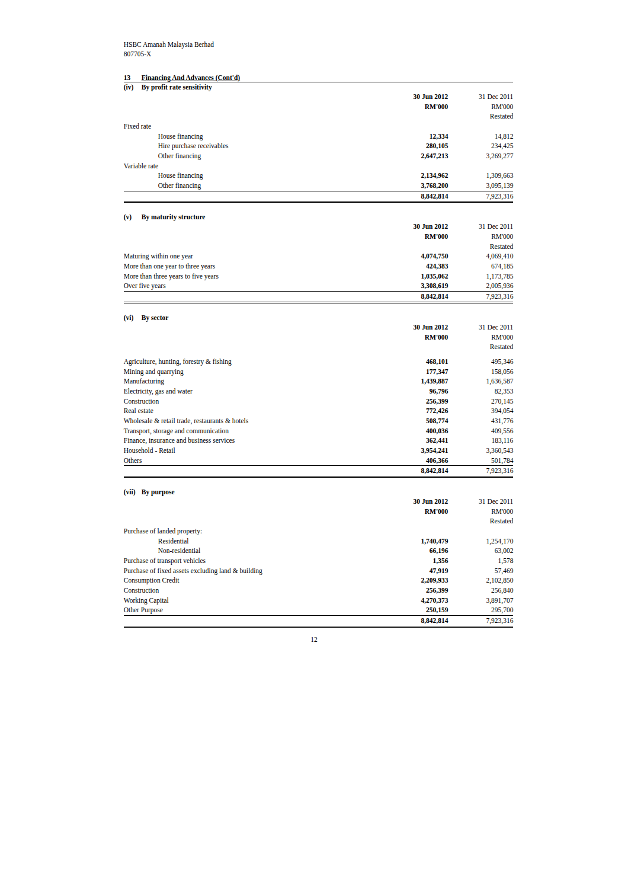HSBC Amanah Malaysia Berhad
807705-X
13 Financing And Advances (Cont'd)
(iv) By profit rate sensitivity
| | 30 Jun 2012 | 31 Dec 2011 |
| | RM'000 | RM'000 |
| | | Restated |
| Fixed rate | | |
| House financing | 12,334 | 14,812 |
| Hire purchase receivables | 280,105 | 234,425 |
| Other financing | 2,647,213 | 3,269,277 |
| Variable rate | | |
| House financing | 2,134,962 | 1,309,663 |
| Other financing | 3,768,200 | 3,095,139 |
| | 8,842,814 | 7,923,316 |
(v) By maturity structure
| | 30 Jun 2012 | 31 Dec 2011 |
| | RM'000 | RM'000 |
| | | Restated |
| Maturing within one year | 4,074,750 | 4,069,410 |
| More than one year to three years | 424,383 | 674,185 |
| More than three years to five years | 1,035,062 | 1,173,785 |
| Over five years | 3,308,619 | 2,005,936 |
| | 8,842,814 | 7,923,316 |
(vi) By sector
| | 30 Jun 2012 | 31 Dec 2011 |
| | RM'000 | RM'000 |
| | | Restated |
| Agriculture, hunting, forestry & fishing | 468,101 | 495,346 |
| Mining and quarrying | 177,347 | 158,056 |
| Manufacturing | 1,439,887 | 1,636,587 |
| Electricity, gas and water | 96,796 | 82,353 |
| Construction | 256,399 | 270,145 |
| Real estate | 772,426 | 394,054 |
| Wholesale & retail trade, restaurants & hotels | 508,774 | 431,776 |
| Transport, storage and communication | 400,036 | 409,556 |
| Finance, insurance and business services | 362,441 | 183,116 |
| Household - Retail | 3,954,241 | 3,360,543 |
| Others | 406,366 | 501,784 |
| | 8,842,814 | 7,923,316 |
(vii) By purpose
| | 30 Jun 2012 | 31 Dec 2011 |
| | RM'000 | RM'000 |
| | | Restated |
| Purchase of landed property: | | |
| Residential | 1,740,479 | 1,254,170 |
| Non-residential | 66,196 | 63,002 |
| Purchase of transport vehicles | 1,356 | 1,578 |
| Purchase of fixed assets excluding land & building | 47,919 | 57,469 |
| Consumption Credit | 2,209,933 | 2,102,850 |
| Construction | 256,399 | 256,840 |
| Working Capital | 4,270,373 | 3,891,707 |
| Other Purpose | 250,159 | 295,700 |
| | 8,842,814 | 7,923,316 |
12